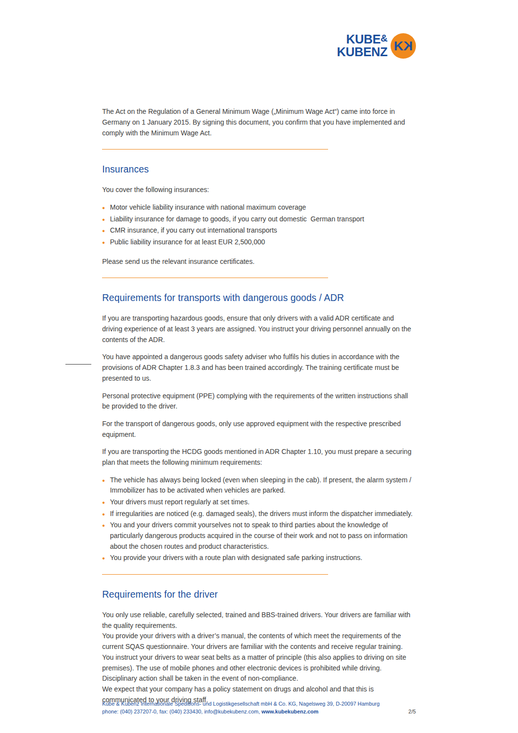KUBE&
KUBENZ
The Act on the Regulation of a General Minimum Wage („Minimum Wage Act“) came into force in Germany on 1 January 2015. By signing this document, you confirm that you have implemented and comply with the Minimum Wage Act.
Insurances
You cover the following insurances:
Motor vehicle liability insurance with national maximum coverage
Liability insurance for damage to goods, if you carry out domestic German transport
CMR insurance, if you carry out international transports
Public liability insurance for at least EUR 2,500,000
Please send us the relevant insurance certificates.
Requirements for transports with dangerous goods / ADR
If you are transporting hazardous goods, ensure that only drivers with a valid ADR certificate and driving experience of at least 3 years are assigned. You instruct your driving personnel annually on the contents of the ADR.
You have appointed a dangerous goods safety adviser who fulfils his duties in accordance with the provisions of ADR Chapter 1.8.3 and has been trained accordingly. The training certificate must be presented to us.
Personal protective equipment (PPE) complying with the requirements of the written instructions shall be provided to the driver.
For the transport of dangerous goods, only use approved equipment with the respective prescribed equipment.
If you are transporting the HCDG goods mentioned in ADR Chapter 1.10, you must prepare a securing plan that meets the following minimum requirements:
The vehicle has always being locked (even when sleeping in the cab). If present, the alarm system / Immobilizer has to be activated when vehicles are parked.
Your drivers must report regularly at set times.
If irregularities are noticed (e.g. damaged seals), the drivers must inform the dispatcher immediately.
You and your drivers commit yourselves not to speak to third parties about the knowledge of particularly dangerous products acquired in the course of their work and not to pass on information about the chosen routes and product characteristics.
You provide your drivers with a route plan with designated safe parking instructions.
Requirements for the driver
You only use reliable, carefully selected, trained and BBS-trained drivers. Your drivers are familiar with the quality requirements.
You provide your drivers with a driver’s manual, the contents of which meet the requirements of the current SQAS questionnaire. Your drivers are familiar with the contents and receive regular training.
You instruct your drivers to wear seat belts as a matter of principle (this also applies to driving on site premises). The use of mobile phones and other electronic devices is prohibited while driving. Disciplinary action shall be taken in the event of non-compliance.
We expect that your company has a policy statement on drugs and alcohol and that this is communicated to your driving staff.
Kube & Kubenz Internationale Speditions- und Logistikgesellschaft mbH & Co. KG, Nagelsweg 39, D-20097 Hamburg
phone: (040) 237207-0, fax: (040) 233430, info@kubekubenz.com, www.kubekubenz.com 2/5